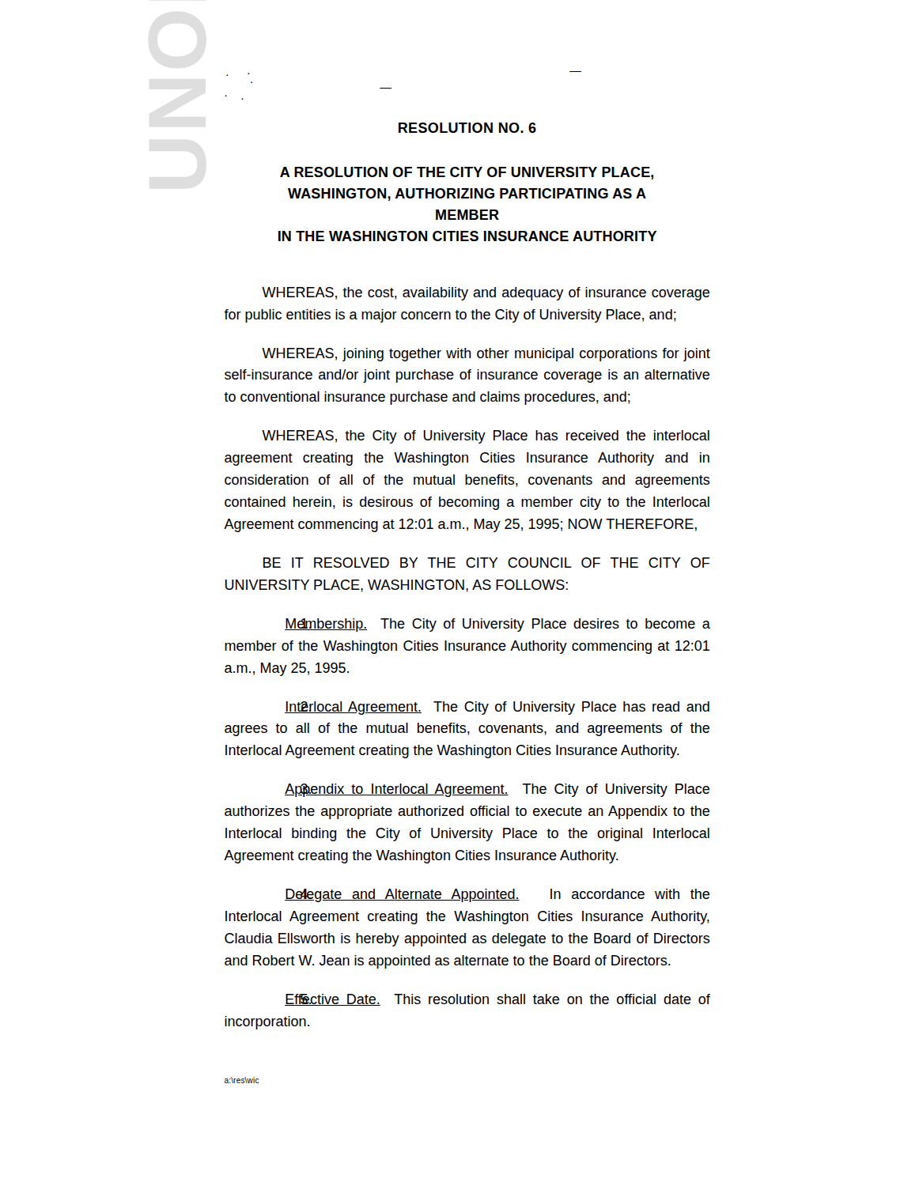UNOFFICIAL DOCUMENT
. . . . . — —
RESOLUTION NO. 6
A RESOLUTION OF THE CITY OF UNIVERSITY PLACE,
WASHINGTON, AUTHORIZING PARTICIPATING AS A MEMBER
IN THE WASHINGTON CITIES INSURANCE AUTHORITY
WHEREAS, the cost, availability and adequacy of insurance coverage for public entities is a major concern to the City of University Place, and;
WHEREAS, joining together with other municipal corporations for joint self-insurance and/or joint purchase of insurance coverage is an alternative to conventional insurance purchase and claims procedures, and;
WHEREAS, the City of University Place has received the interlocal agreement creating the Washington Cities Insurance Authority and in consideration of all of the mutual benefits, covenants and agreements contained herein, is desirous of becoming a member city to the Interlocal Agreement commencing at 12:01 a.m., May 25, 1995; NOW THEREFORE,
BE IT RESOLVED BY THE CITY COUNCIL OF THE CITY OF UNIVERSITY PLACE, WASHINGTON, AS FOLLOWS:
1. Membership. The City of University Place desires to become a member of the Washington Cities Insurance Authority commencing at 12:01 a.m., May 25, 1995.
2. Interlocal Agreement. The City of University Place has read and agrees to all of the mutual benefits, covenants, and agreements of the Interlocal Agreement creating the Washington Cities Insurance Authority.
3. Appendix to Interlocal Agreement. The City of University Place authorizes the appropriate authorized official to execute an Appendix to the Interlocal binding the City of University Place to the original Interlocal Agreement creating the Washington Cities Insurance Authority.
4. Delegate and Alternate Appointed. In accordance with the Interlocal Agreement creating the Washington Cities Insurance Authority, Claudia Ellsworth is hereby appointed as delegate to the Board of Directors and Robert W. Jean is appointed as alternate to the Board of Directors.
5. Effective Date. This resolution shall take on the official date of incorporation.
a:\res\wic